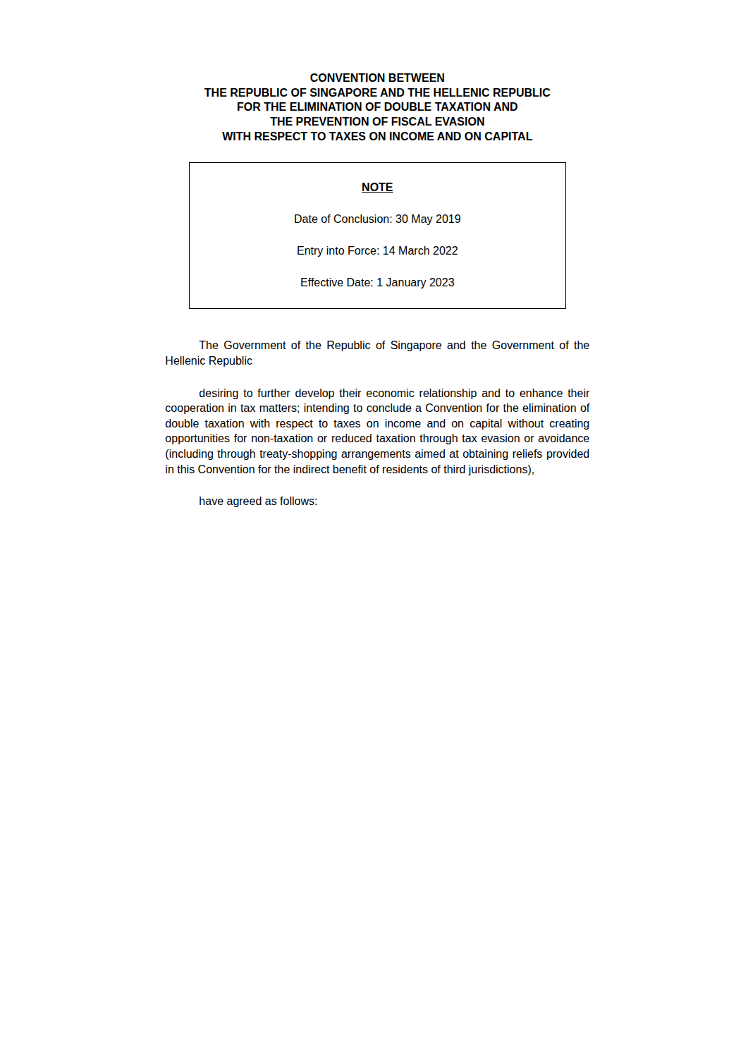Convention between
the Republic of Singapore and the Hellenic Republic
for the Elimination of Double Taxation and
the Prevention of Fiscal Evasion
with Respect to Taxes on Income and on Capital
NOTE
Date of Conclusion: 30 May 2019
Entry into Force: 14 March 2022
Effective Date: 1 January 2023
The Government of the Republic of Singapore and the Government of the Hellenic Republic
desiring to further develop their economic relationship and to enhance their cooperation in tax matters; intending to conclude a Convention for the elimination of double taxation with respect to taxes on income and on capital without creating opportunities for non-taxation or reduced taxation through tax evasion or avoidance (including through treaty-shopping arrangements aimed at obtaining reliefs provided in this Convention for the indirect benefit of residents of third jurisdictions),
have agreed as follows: